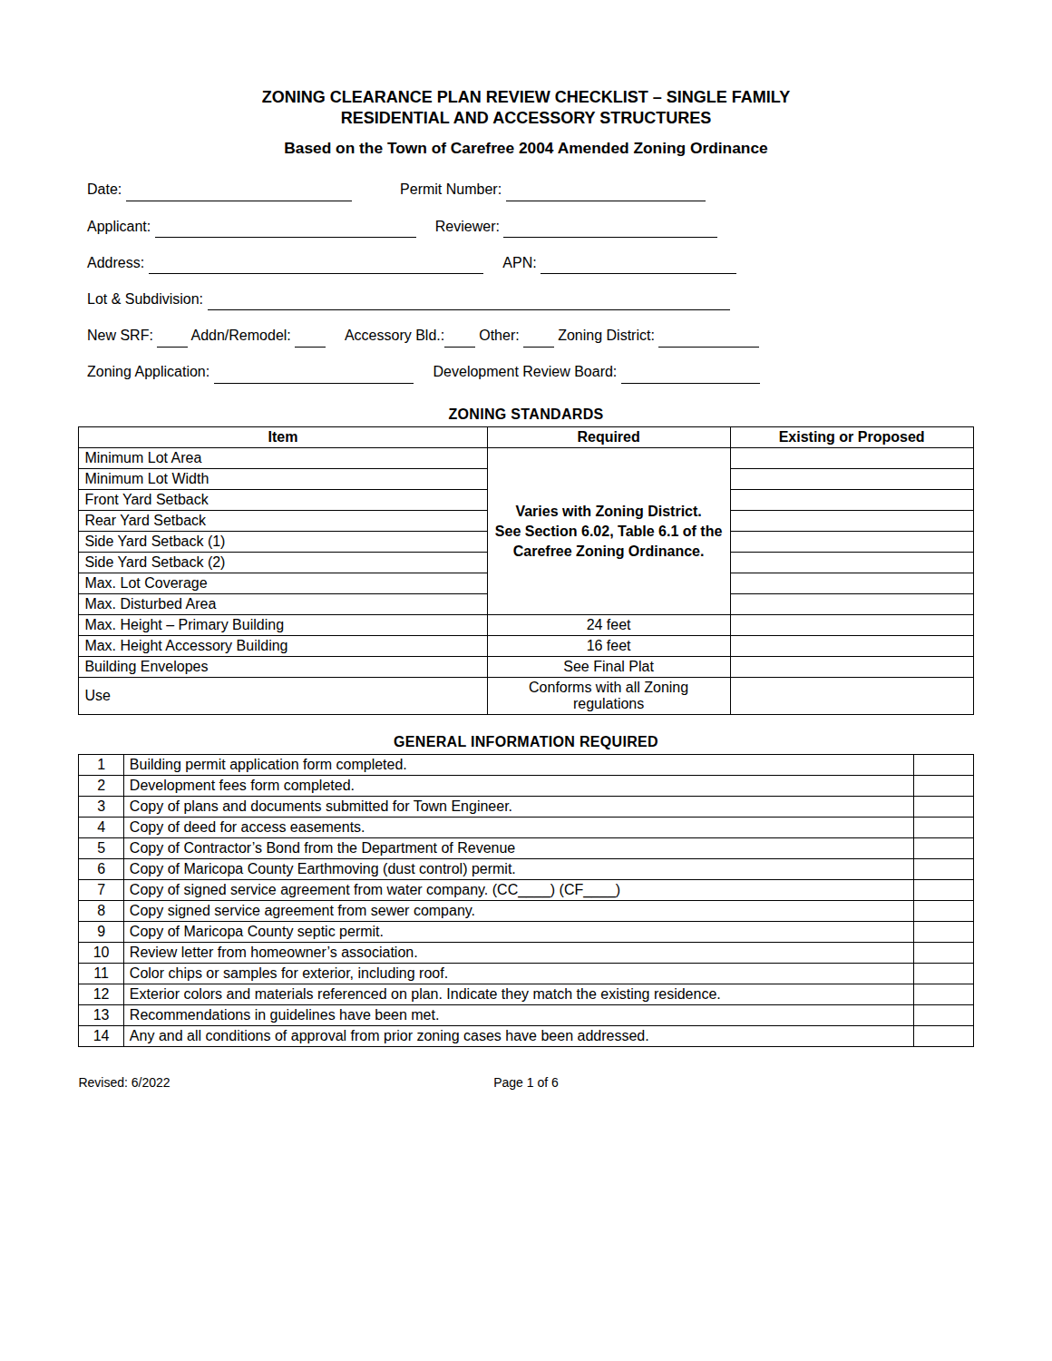ZONING CLEARANCE PLAN REVIEW CHECKLIST – SINGLE FAMILY
RESIDENTIAL AND ACCESSORY STRUCTURES
Based on the Town of Carefree 2004 Amended Zoning Ordinance
Date: Permit Number:
Applicant: Reviewer:
Address: APN:
Lot & Subdivision:
New SRF: Addn/Remodel: Accessory Bld.: Other: Zoning District:
Zoning Application: Development Review Board:
ZONING STANDARDS
| Item | Required | Existing or Proposed |
| --- | --- | --- |
| Minimum Lot Area | Varies with Zoning District. See Section 6.02, Table 6.1 of the Carefree Zoning Ordinance. | |
| Minimum Lot Width | |
| Front Yard Setback | |
| Rear Yard Setback | |
| Side Yard Setback (1) | |
| Side Yard Setback (2) | |
| Max. Lot Coverage | |
| Max. Disturbed Area | |
| Max. Height – Primary Building | 24 feet | |
| Max. Height Accessory Building | 16 feet | |
| Building Envelopes | See Final Plat | |
| Use | Conforms with all Zoning regulations | |
GENERAL INFORMATION REQUIRED
| 1 | Building permit application form completed. | |
| 2 | Development fees form completed. | |
| 3 | Copy of plans and documents submitted for Town Engineer. | |
| 4 | Copy of deed for access easements. | |
| 5 | Copy of Contractor’s Bond from the Department of Revenue | |
| 6 | Copy of Maricopa County Earthmoving (dust control) permit. | |
| 7 | Copy of signed service agreement from water company. (CC____) (CF____) | |
| 8 | Copy signed service agreement from sewer company. | |
| 9 | Copy of Maricopa County septic permit. | |
| 10 | Review letter from homeowner’s association. | |
| 11 | Color chips or samples for exterior, including roof. | |
| 12 | Exterior colors and materials referenced on plan. Indicate they match the existing residence. | |
| 13 | Recommendations in guidelines have been met. | |
| 14 | Any and all conditions of approval from prior zoning cases have been addressed. | |
Revised: 6/2022
Page 1 of 6